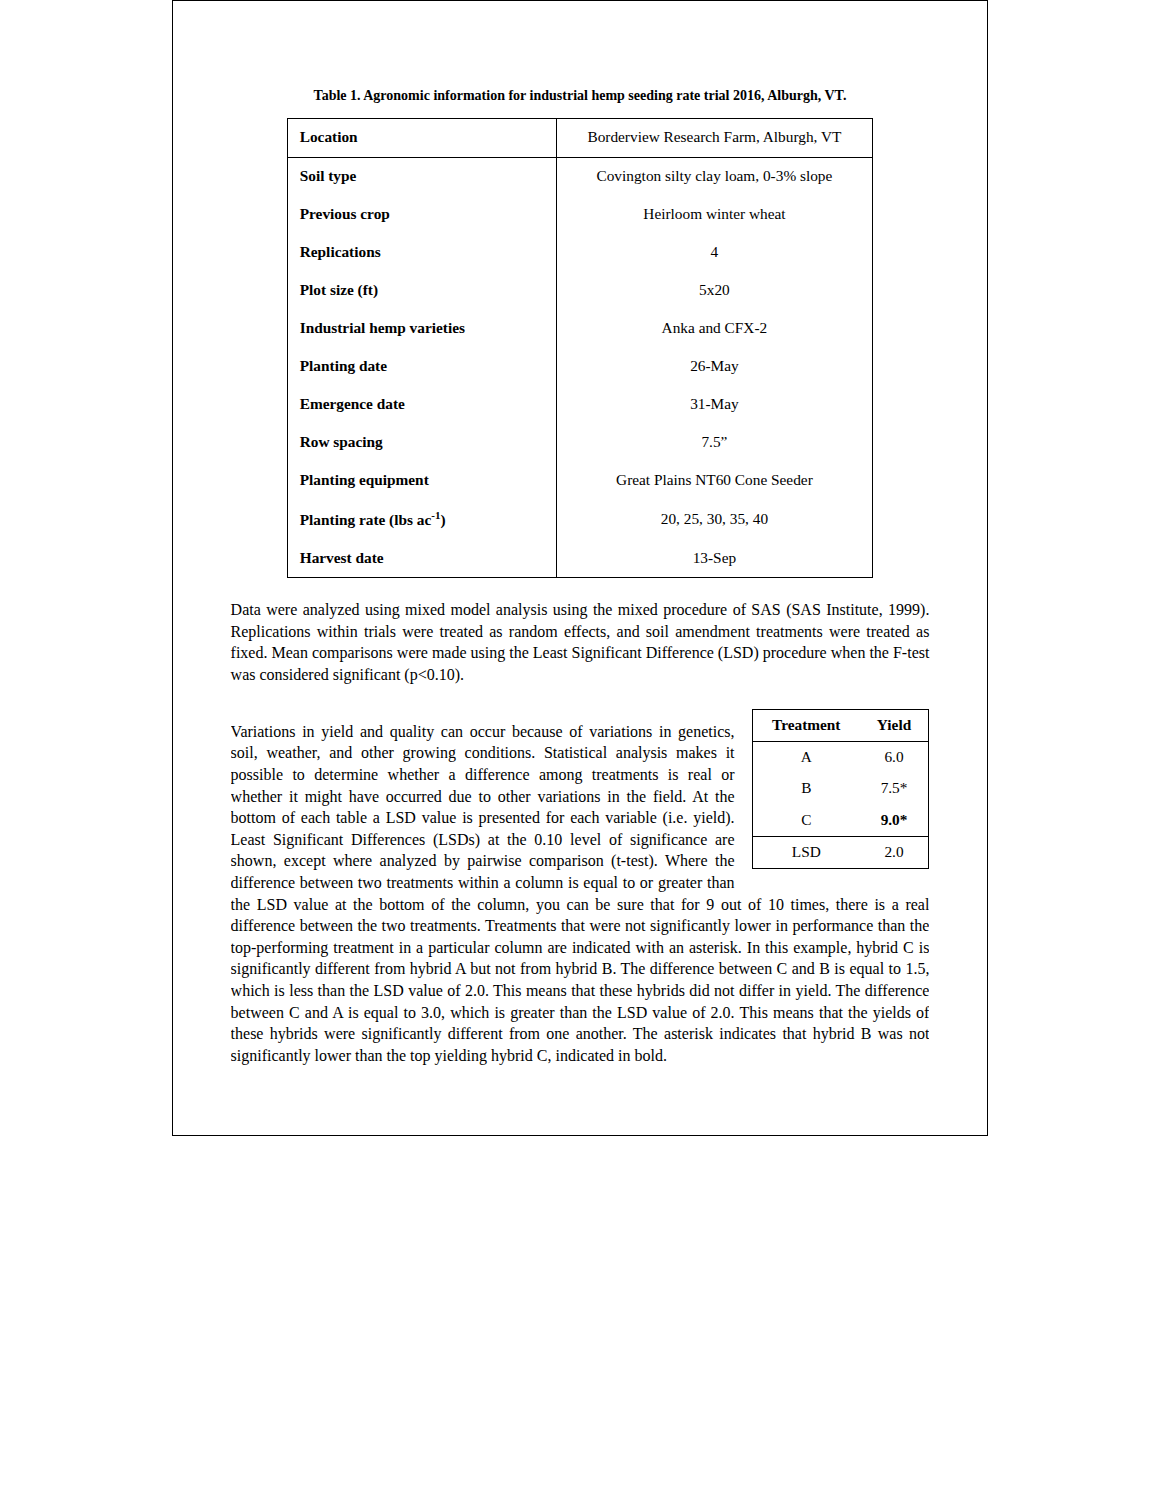Table 1. Agronomic information for industrial hemp seeding rate trial 2016, Alburgh, VT.
| Location | Borderview Research Farm, Alburgh, VT |
| Soil type | Covington silty clay loam, 0-3% slope |
| Previous crop | Heirloom winter wheat |
| Replications | 4 |
| Plot size (ft) | 5x20 |
| Industrial hemp varieties | Anka and CFX-2 |
| Planting date | 26-May |
| Emergence date | 31-May |
| Row spacing | 7.5” |
| Planting equipment | Great Plains NT60 Cone Seeder |
| Planting rate (lbs ac -1 ) | 20, 25, 30, 35, 40 |
| Harvest date | 13-Sep |
Data were analyzed using mixed model analysis using the mixed procedure of SAS (SAS Institute, 1999). Replications within trials were treated as random effects, and soil amendment treatments were treated as fixed. Mean comparisons were made using the Least Significant Difference (LSD) procedure when the F-test was considered significant (p<0.10).
| Treatment | Yield |
| --- | --- |
| A | 6.0 |
| B | 7.5* |
| C | 9.0* |
| LSD | 2.0 |
Variations in yield and quality can occur because of variations in genetics, soil, weather, and other growing conditions. Statistical analysis makes it possible to determine whether a difference among treatments is real or whether it might have occurred due to other variations in the field. At the bottom of each table a LSD value is presented for each variable (i.e. yield). Least Significant Differences (LSDs) at the 0.10 level of significance are shown, except where analyzed by pairwise comparison (t-test). Where the difference between two treatments within a column is equal to or greater than the LSD value at the bottom of the column, you can be sure that for 9 out of 10 times, there is a real difference between the two treatments. Treatments that were not significantly lower in performance than the top-performing treatment in a particular column are indicated with an asterisk. In this example, hybrid C is significantly different from hybrid A but not from hybrid B. The difference between C and B is equal to 1.5, which is less than the LSD value of 2.0. This means that these hybrids did not differ in yield. The difference between C and A is equal to 3.0, which is greater than the LSD value of 2.0. This means that the yields of these hybrids were significantly different from one another. The asterisk indicates that hybrid B was not significantly lower than the top yielding hybrid C, indicated in bold.